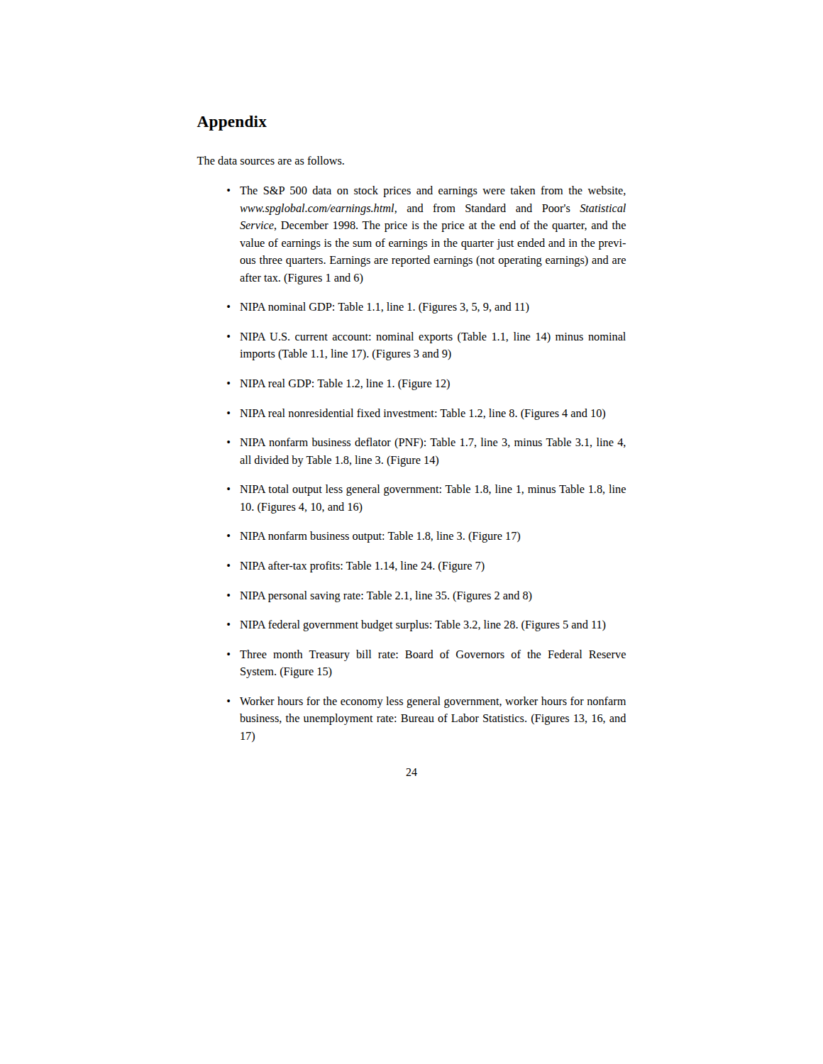Appendix
The data sources are as follows.
The S&P 500 data on stock prices and earnings were taken from the website, www.spglobal.com/earnings.html, and from Standard and Poor's Statistical Service, December 1998. The price is the price at the end of the quarter, and the value of earnings is the sum of earnings in the quarter just ended and in the previous three quarters. Earnings are reported earnings (not operating earnings) and are after tax. (Figures 1 and 6)
NIPA nominal GDP: Table 1.1, line 1. (Figures 3, 5, 9, and 11)
NIPA U.S. current account: nominal exports (Table 1.1, line 14) minus nominal imports (Table 1.1, line 17). (Figures 3 and 9)
NIPA real GDP: Table 1.2, line 1. (Figure 12)
NIPA real nonresidential fixed investment: Table 1.2, line 8. (Figures 4 and 10)
NIPA nonfarm business deflator (PNF): Table 1.7, line 3, minus Table 3.1, line 4, all divided by Table 1.8, line 3. (Figure 14)
NIPA total output less general government: Table 1.8, line 1, minus Table 1.8, line 10. (Figures 4, 10, and 16)
NIPA nonfarm business output: Table 1.8, line 3. (Figure 17)
NIPA after-tax profits: Table 1.14, line 24. (Figure 7)
NIPA personal saving rate: Table 2.1, line 35. (Figures 2 and 8)
NIPA federal government budget surplus: Table 3.2, line 28. (Figures 5 and 11)
Three month Treasury bill rate: Board of Governors of the Federal Reserve System. (Figure 15)
Worker hours for the economy less general government, worker hours for nonfarm business, the unemployment rate: Bureau of Labor Statistics. (Figures 13, 16, and 17)
24